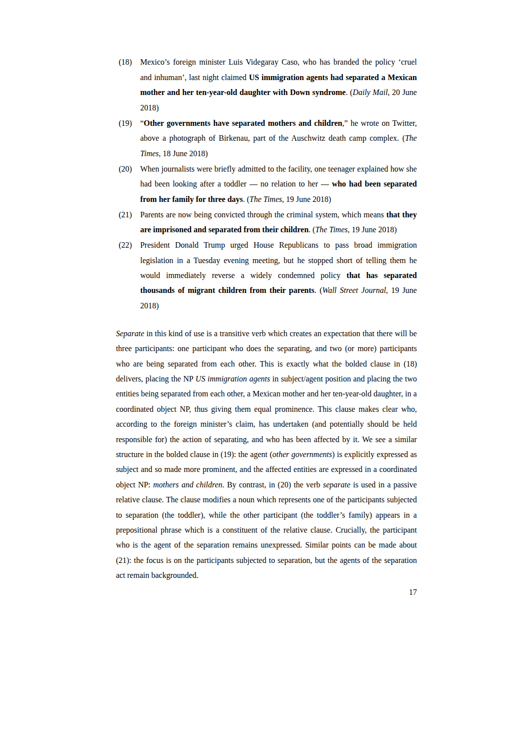(18) Mexico’s foreign minister Luis Videgaray Caso, who has branded the policy ‘cruel and inhuman’, last night claimed US immigration agents had separated a Mexican mother and her ten-year-old daughter with Down syndrome. (Daily Mail, 20 June 2018)
(19) “Other governments have separated mothers and children,” he wrote on Twitter, above a photograph of Birkenau, part of the Auschwitz death camp complex. (The Times, 18 June 2018)
(20) When journalists were briefly admitted to the facility, one teenager explained how she had been looking after a toddler — no relation to her — who had been separated from her family for three days. (The Times, 19 June 2018)
(21) Parents are now being convicted through the criminal system, which means that they are imprisoned and separated from their children. (The Times, 19 June 2018)
(22) President Donald Trump urged House Republicans to pass broad immigration legislation in a Tuesday evening meeting, but he stopped short of telling them he would immediately reverse a widely condemned policy that has separated thousands of migrant children from their parents. (Wall Street Journal, 19 June 2018)
Separate in this kind of use is a transitive verb which creates an expectation that there will be three participants: one participant who does the separating, and two (or more) participants who are being separated from each other. This is exactly what the bolded clause in (18) delivers, placing the NP US immigration agents in subject/agent position and placing the two entities being separated from each other, a Mexican mother and her ten-year-old daughter, in a coordinated object NP, thus giving them equal prominence. This clause makes clear who, according to the foreign minister’s claim, has undertaken (and potentially should be held responsible for) the action of separating, and who has been affected by it. We see a similar structure in the bolded clause in (19): the agent (other governments) is explicitly expressed as subject and so made more prominent, and the affected entities are expressed in a coordinated object NP: mothers and children. By contrast, in (20) the verb separate is used in a passive relative clause. The clause modifies a noun which represents one of the participants subjected to separation (the toddler), while the other participant (the toddler’s family) appears in a prepositional phrase which is a constituent of the relative clause. Crucially, the participant who is the agent of the separation remains unexpressed. Similar points can be made about (21): the focus is on the participants subjected to separation, but the agents of the separation act remain backgrounded.
17